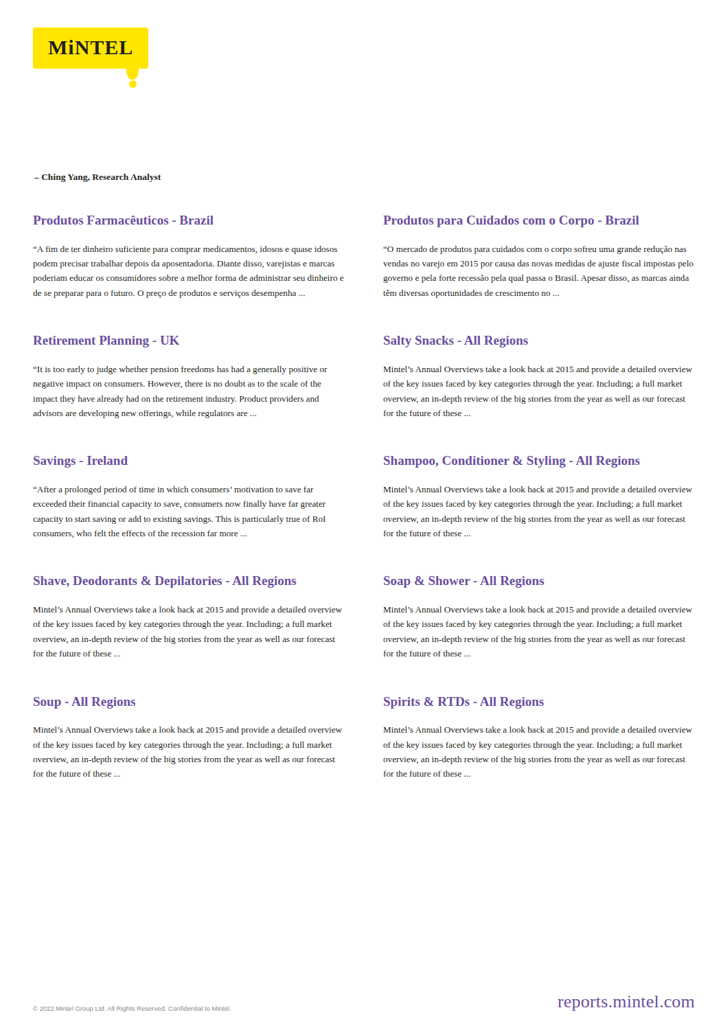MiNTEL
– Ching Yang, Research Analyst
Produtos Farmacêuticos - Brazil
“A fim de ter dinheiro suficiente para comprar medicamentos, idosos e quase idosos podem precisar trabalhar depois da aposentadoria. Diante disso, varejistas e marcas poderiam educar os consumidores sobre a melhor forma de administrar seu dinheiro e de se preparar para o futuro. O preço de produtos e serviços desempenha ...
Retirement Planning - UK
“It is too early to judge whether pension freedoms has had a generally positive or negative impact on consumers. However, there is no doubt as to the scale of the impact they have already had on the retirement industry. Product providers and advisors are developing new offerings, while regulators are ...
Savings - Ireland
“After a prolonged period of time in which consumers’ motivation to save far exceeded their financial capacity to save, consumers now finally have far greater capacity to start saving or add to existing savings. This is particularly true of RoI consumers, who felt the effects of the recession far more ...
Shave, Deodorants & Depilatories - All Regions
Mintel’s Annual Overviews take a look back at 2015 and provide a detailed overview of the key issues faced by key categories through the year. Including; a full market overview, an in-depth review of the big stories from the year as well as our forecast for the future of these ...
Soup - All Regions
Mintel’s Annual Overviews take a look back at 2015 and provide a detailed overview of the key issues faced by key categories through the year. Including; a full market overview, an in-depth review of the big stories from the year as well as our forecast for the future of these ...
Produtos para Cuidados com o Corpo - Brazil
“O mercado de produtos para cuidados com o corpo sofreu uma grande redução nas vendas no varejo em 2015 por causa das novas medidas de ajuste fiscal impostas pelo governo e pela forte recessão pela qual passa o Brasil. Apesar disso, as marcas ainda têm diversas oportunidades de crescimento no ...
Salty Snacks - All Regions
Mintel’s Annual Overviews take a look back at 2015 and provide a detailed overview of the key issues faced by key categories through the year. Including; a full market overview, an in-depth review of the big stories from the year as well as our forecast for the future of these ...
Shampoo, Conditioner & Styling - All Regions
Mintel’s Annual Overviews take a look back at 2015 and provide a detailed overview of the key issues faced by key categories through the year. Including; a full market overview, an in-depth review of the big stories from the year as well as our forecast for the future of these ...
Soap & Shower - All Regions
Mintel’s Annual Overviews take a look back at 2015 and provide a detailed overview of the key issues faced by key categories through the year. Including; a full market overview, an in-depth review of the big stories from the year as well as our forecast for the future of these ...
Spirits & RTDs - All Regions
Mintel’s Annual Overviews take a look back at 2015 and provide a detailed overview of the key issues faced by key categories through the year. Including; a full market overview, an in-depth review of the big stories from the year as well as our forecast for the future of these ...
© 2022 Mintel Group Ltd. All Rights Reserved. Confidential to Mintel.
reports.mintel.com